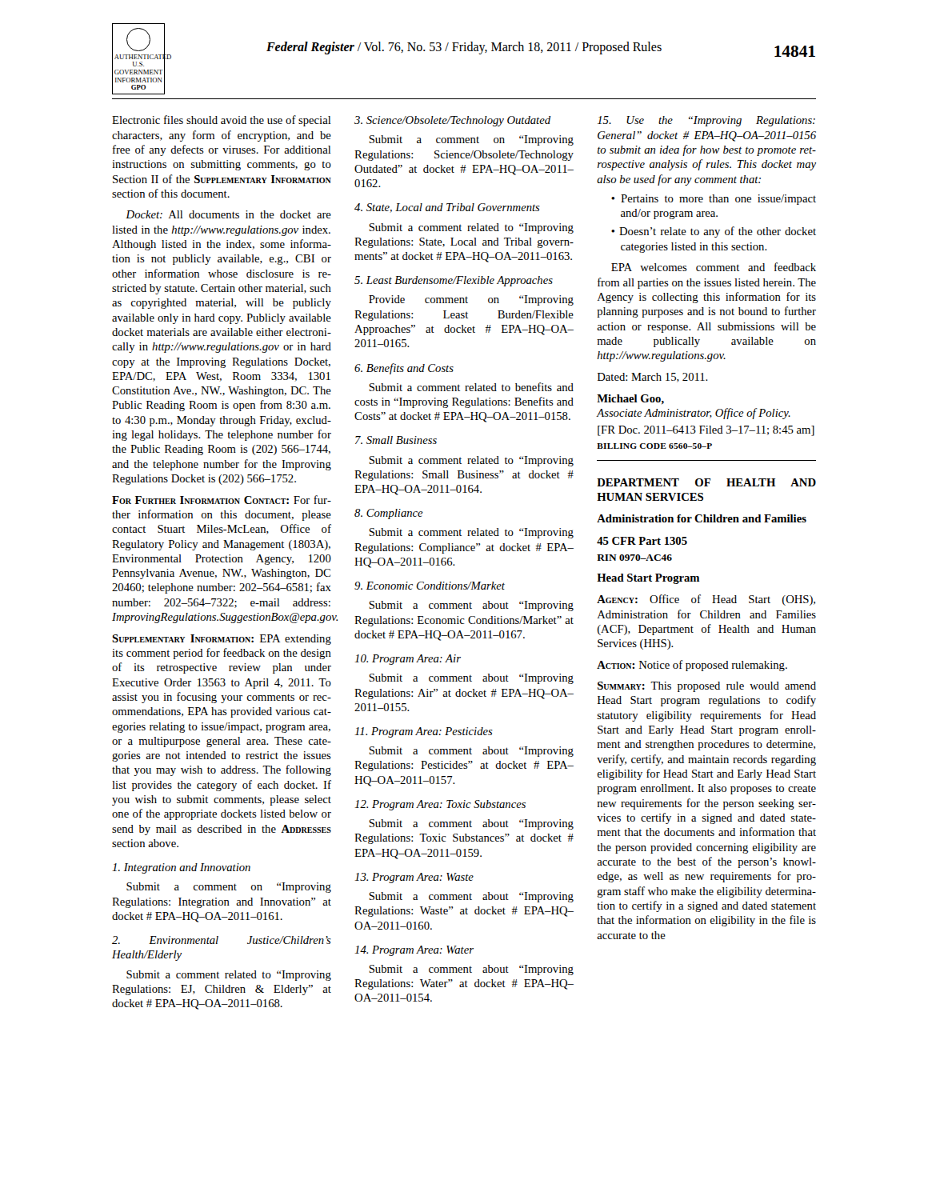AUTHENTICATED
U.S. GOVERNMENT
INFORMATION
GPO
Federal Register / Vol. 76, No. 53 / Friday, March 18, 2011 / Proposed Rules
14841
Electronic files should avoid the use of special characters, any form of encryption, and be free of any defects or viruses. For additional instructions on submitting comments, go to Section II of the Supplementary Information section of this document.
Docket: All documents in the docket are listed in the http://www.regulations.gov index. Although listed in the index, some information is not publicly available, e.g., CBI or other information whose disclosure is restricted by statute. Certain other material, such as copyrighted material, will be publicly available only in hard copy. Publicly available docket materials are available either electronically in http://www.regulations.gov or in hard copy at the Improving Regulations Docket, EPA/DC, EPA West, Room 3334, 1301 Constitution Ave., NW., Washington, DC. The Public Reading Room is open from 8:30 a.m. to 4:30 p.m., Monday through Friday, excluding legal holidays. The telephone number for the Public Reading Room is (202) 566–1744, and the telephone number for the Improving Regulations Docket is (202) 566–1752.
For Further Information Contact: For further information on this document, please contact Stuart Miles-McLean, Office of Regulatory Policy and Management (1803A), Environmental Protection Agency, 1200 Pennsylvania Avenue, NW., Washington, DC 20460; telephone number: 202–564–6581; fax number: 202–564–7322; e-mail address: ImprovingRegulations.SuggestionBox@epa.gov.
Supplementary Information: EPA extending its comment period for feedback on the design of its retrospective review plan under Executive Order 13563 to April 4, 2011. To assist you in focusing your comments or recommendations, EPA has provided various categories relating to issue/impact, program area, or a multipurpose general area. These categories are not intended to restrict the issues that you may wish to address. The following list provides the category of each docket. If you wish to submit comments, please select one of the appropriate dockets listed below or send by mail as described in the Addresses section above.
1. Integration and Innovation
Submit a comment on “Improving Regulations: Integration and Innovation” at docket # EPA–HQ–OA–2011–0161.
2. Environmental Justice/Children’s Health/Elderly
Submit a comment related to “Improving Regulations: EJ, Children & Elderly” at docket # EPA–HQ–OA–2011–0168.
3. Science/Obsolete/Technology Outdated
Submit a comment on “Improving Regulations: Science/Obsolete/Technology Outdated” at docket # EPA–HQ–OA–2011–0162.
4. State, Local and Tribal Governments
Submit a comment related to “Improving Regulations: State, Local and Tribal governments” at docket # EPA–HQ–OA–2011–0163.
5. Least Burdensome/Flexible Approaches
Provide comment on “Improving Regulations: Least Burden/Flexible Approaches” at docket # EPA–HQ–OA–2011–0165.
6. Benefits and Costs
Submit a comment related to benefits and costs in “Improving Regulations: Benefits and Costs” at docket # EPA–HQ–OA–2011–0158.
7. Small Business
Submit a comment related to “Improving Regulations: Small Business” at docket # EPA–HQ–OA–2011–0164.
8. Compliance
Submit a comment related to “Improving Regulations: Compliance” at docket # EPA–HQ–OA–2011–0166.
9. Economic Conditions/Market
Submit a comment about “Improving Regulations: Economic Conditions/Market” at docket # EPA–HQ–OA–2011–0167.
10. Program Area: Air
Submit a comment about “Improving Regulations: Air” at docket # EPA–HQ–OA–2011–0155.
11. Program Area: Pesticides
Submit a comment about “Improving Regulations: Pesticides” at docket # EPA–HQ–OA–2011–0157.
12. Program Area: Toxic Substances
Submit a comment about “Improving Regulations: Toxic Substances” at docket # EPA–HQ–OA–2011–0159.
13. Program Area: Waste
Submit a comment about “Improving Regulations: Waste” at docket # EPA–HQ–OA–2011–0160.
14. Program Area: Water
Submit a comment about “Improving Regulations: Water” at docket # EPA–HQ–OA–2011–0154.
15. Use the “Improving Regulations: General” docket # EPA–HQ–OA–2011–0156 to submit an idea for how best to promote retrospective analysis of rules. This docket may also be used for any comment that:
Pertains to more than one issue/impact and/or program area.
Doesn’t relate to any of the other docket categories listed in this section.
EPA welcomes comment and feedback from all parties on the issues listed herein. The Agency is collecting this information for its planning purposes and is not bound to further action or response. All submissions will be made publically available on http://www.regulations.gov.
Dated: March 15, 2011.
Michael Goo,
Associate Administrator, Office of Policy.
[FR Doc. 2011–6413 Filed 3–17–11; 8:45 am]
BILLING CODE 6560–50–P
DEPARTMENT OF HEALTH AND HUMAN SERVICES
Administration for Children and Families
45 CFR Part 1305
RIN 0970–AC46
Head Start Program
Agency: Office of Head Start (OHS), Administration for Children and Families (ACF), Department of Health and Human Services (HHS).
Action: Notice of proposed rulemaking.
Summary: This proposed rule would amend Head Start program regulations to codify statutory eligibility requirements for Head Start and Early Head Start program enrollment and strengthen procedures to determine, verify, certify, and maintain records regarding eligibility for Head Start and Early Head Start program enrollment. It also proposes to create new requirements for the person seeking services to certify in a signed and dated statement that the documents and information that the person provided concerning eligibility are accurate to the best of the person’s knowledge, as well as new requirements for program staff who make the eligibility determination to certify in a signed and dated statement that the information on eligibility in the file is accurate to the